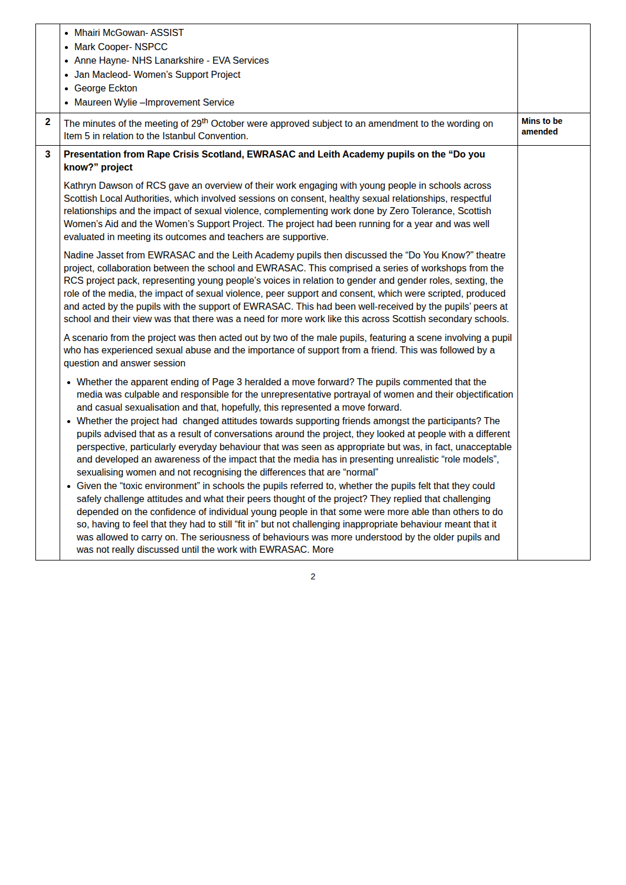| | Mhairi McGowan- ASSIST Mark Cooper- NSPCC Anne Hayne- NHS Lanarkshire - EVA Services Jan Macleod- Women’s Support Project George Eckton Maureen Wylie –Improvement Service | |
| 2 | The minutes of the meeting of 29 th October were approved subject to an amendment to the wording on Item 5 in relation to the Istanbul Convention. | Mins to be amended |
| 3 | Presentation from Rape Crisis Scotland, EWRASAC and Leith Academy pupils on the “Do you know?” project Kathryn Dawson of RCS gave an overview of their work engaging with young people in schools across Scottish Local Authorities, which involved sessions on consent, healthy sexual relationships, respectful relationships and the impact of sexual violence, complementing work done by Zero Tolerance, Scottish Women’s Aid and the Women’s Support Project. The project had been running for a year and was well evaluated in meeting its outcomes and teachers are supportive. Nadine Jasset from EWRASAC and the Leith Academy pupils then discussed the “Do You Know?” theatre project, collaboration between the school and EWRASAC. This comprised a series of workshops from the RCS project pack, representing young people’s voices in relation to gender and gender roles, sexting, the role of the media, the impact of sexual violence, peer support and consent, which were scripted, produced and acted by the pupils with the support of EWRASAC. This had been well-received by the pupils’ peers at school and their view was that there was a need for more work like this across Scottish secondary schools. A scenario from the project was then acted out by two of the male pupils, featuring a scene involving a pupil who has experienced sexual abuse and the importance of support from a friend. This was followed by a question and answer session Whether the apparent ending of Page 3 heralded a move forward? The pupils commented that the media was culpable and responsible for the unrepresentative portrayal of women and their objectification and casual sexualisation and that, hopefully, this represented a move forward. Whether the project had changed attitudes towards supporting friends amongst the participants? The pupils advised that as a result of conversations around the project, they looked at people with a different perspective, particularly everyday behaviour that was seen as appropriate but was, in fact, unacceptable and developed an awareness of the impact that the media has in presenting unrealistic “role models”, sexualising women and not recognising the differences that are “normal” Given the “toxic environment” in schools the pupils referred to, whether the pupils felt that they could safely challenge attitudes and what their peers thought of the project? They replied that challenging depended on the confidence of individual young people in that some were more able than others to do so, having to feel that they had to still “fit in” but not challenging inappropriate behaviour meant that it was allowed to carry on. The seriousness of behaviours was more understood by the older pupils and was not really discussed until the work with EWRASAC. More | |
2